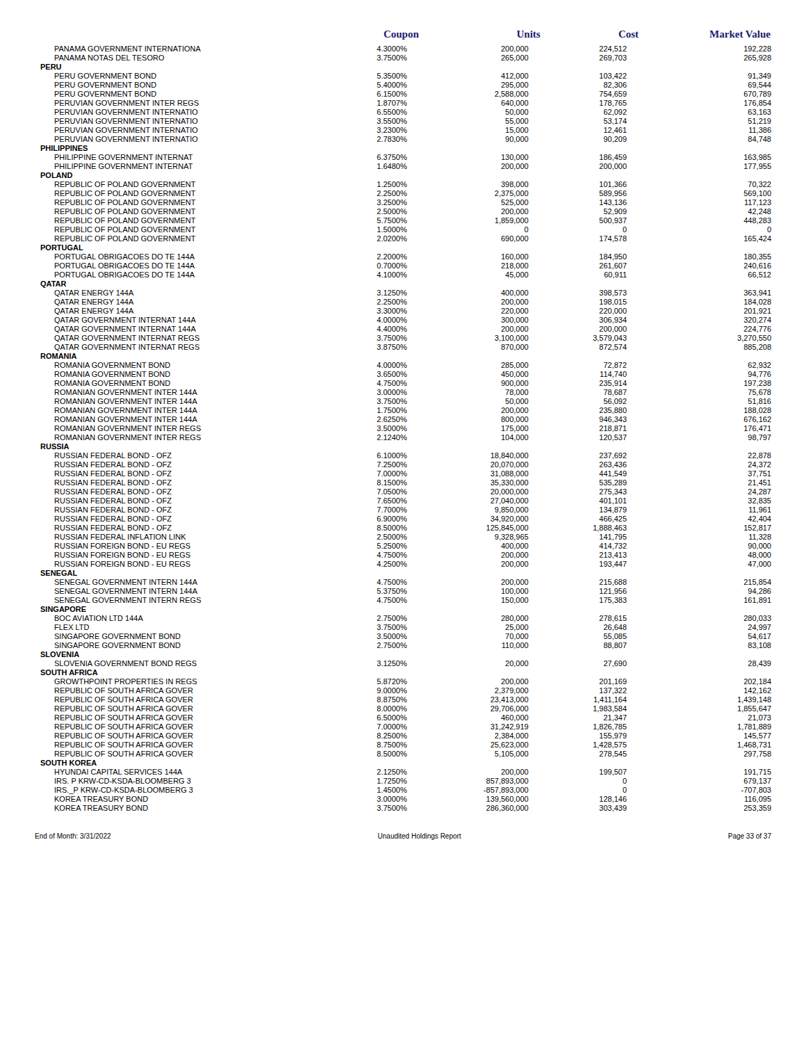| | Coupon | Units | Cost | Market Value |
| --- | --- | --- | --- | --- |
| PANAMA GOVERNMENT INTERNATIONA | 4.3000% | 200,000 | 224,512 | 192,228 |
| PANAMA NOTAS DEL TESORO | 3.7500% | 265,000 | 269,703 | 265,928 |
| PERU | | | | |
| PERU GOVERNMENT BOND | 5.3500% | 412,000 | 103,422 | 91,349 |
| PERU GOVERNMENT BOND | 5.4000% | 295,000 | 82,306 | 69,544 |
| PERU GOVERNMENT BOND | 6.1500% | 2,588,000 | 754,659 | 670,789 |
| PERUVIAN GOVERNMENT INTER REGS | 1.8707% | 640,000 | 178,765 | 176,854 |
| PERUVIAN GOVERNMENT INTERNATIO | 6.5500% | 50,000 | 62,092 | 63,163 |
| PERUVIAN GOVERNMENT INTERNATIO | 3.5500% | 55,000 | 53,174 | 51,219 |
| PERUVIAN GOVERNMENT INTERNATIO | 3.2300% | 15,000 | 12,461 | 11,386 |
| PERUVIAN GOVERNMENT INTERNATIO | 2.7830% | 90,000 | 90,209 | 84,748 |
| PHILIPPINES | | | | |
| PHILIPPINE GOVERNMENT INTERNAT | 6.3750% | 130,000 | 186,459 | 163,985 |
| PHILIPPINE GOVERNMENT INTERNAT | 1.6480% | 200,000 | 200,000 | 177,955 |
| POLAND | | | | |
| REPUBLIC OF POLAND GOVERNMENT | 1.2500% | 398,000 | 101,366 | 70,322 |
| REPUBLIC OF POLAND GOVERNMENT | 2.2500% | 2,375,000 | 589,956 | 569,100 |
| REPUBLIC OF POLAND GOVERNMENT | 3.2500% | 525,000 | 143,136 | 117,123 |
| REPUBLIC OF POLAND GOVERNMENT | 2.5000% | 200,000 | 52,909 | 42,248 |
| REPUBLIC OF POLAND GOVERNMENT | 5.7500% | 1,859,000 | 500,937 | 448,283 |
| REPUBLIC OF POLAND GOVERNMENT | 1.5000% | 0 | 0 | 0 |
| REPUBLIC OF POLAND GOVERNMENT | 2.0200% | 690,000 | 174,578 | 165,424 |
| PORTUGAL | | | | |
| PORTUGAL OBRIGACOES DO TE 144A | 2.2000% | 160,000 | 184,950 | 180,355 |
| PORTUGAL OBRIGACOES DO TE 144A | 0.7000% | 218,000 | 261,607 | 240,616 |
| PORTUGAL OBRIGACOES DO TE 144A | 4.1000% | 45,000 | 60,911 | 66,512 |
| QATAR | | | | |
| QATAR ENERGY 144A | 3.1250% | 400,000 | 398,573 | 363,941 |
| QATAR ENERGY 144A | 2.2500% | 200,000 | 198,015 | 184,028 |
| QATAR ENERGY 144A | 3.3000% | 220,000 | 220,000 | 201,921 |
| QATAR GOVERNMENT INTERNAT 144A | 4.0000% | 300,000 | 306,934 | 320,274 |
| QATAR GOVERNMENT INTERNAT 144A | 4.4000% | 200,000 | 200,000 | 224,776 |
| QATAR GOVERNMENT INTERNAT REGS | 3.7500% | 3,100,000 | 3,579,043 | 3,270,550 |
| QATAR GOVERNMENT INTERNAT REGS | 3.8750% | 870,000 | 872,574 | 885,208 |
| ROMANIA | | | | |
| ROMANIA GOVERNMENT BOND | 4.0000% | 285,000 | 72,872 | 62,932 |
| ROMANIA GOVERNMENT BOND | 3.6500% | 450,000 | 114,740 | 94,776 |
| ROMANIA GOVERNMENT BOND | 4.7500% | 900,000 | 235,914 | 197,238 |
| ROMANIAN GOVERNMENT INTER 144A | 3.0000% | 78,000 | 78,687 | 75,678 |
| ROMANIAN GOVERNMENT INTER 144A | 3.7500% | 50,000 | 56,092 | 51,816 |
| ROMANIAN GOVERNMENT INTER 144A | 1.7500% | 200,000 | 235,880 | 188,028 |
| ROMANIAN GOVERNMENT INTER 144A | 2.6250% | 800,000 | 946,343 | 676,162 |
| ROMANIAN GOVERNMENT INTER REGS | 3.5000% | 175,000 | 218,871 | 176,471 |
| ROMANIAN GOVERNMENT INTER REGS | 2.1240% | 104,000 | 120,537 | 98,797 |
| RUSSIA | | | | |
| RUSSIAN FEDERAL BOND - OFZ | 6.1000% | 18,840,000 | 237,692 | 22,878 |
| RUSSIAN FEDERAL BOND - OFZ | 7.2500% | 20,070,000 | 263,436 | 24,372 |
| RUSSIAN FEDERAL BOND - OFZ | 7.0000% | 31,088,000 | 441,549 | 37,751 |
| RUSSIAN FEDERAL BOND - OFZ | 8.1500% | 35,330,000 | 535,289 | 21,451 |
| RUSSIAN FEDERAL BOND - OFZ | 7.0500% | 20,000,000 | 275,343 | 24,287 |
| RUSSIAN FEDERAL BOND - OFZ | 7.6500% | 27,040,000 | 401,101 | 32,835 |
| RUSSIAN FEDERAL BOND - OFZ | 7.7000% | 9,850,000 | 134,879 | 11,961 |
| RUSSIAN FEDERAL BOND - OFZ | 6.9000% | 34,920,000 | 466,425 | 42,404 |
| RUSSIAN FEDERAL BOND - OFZ | 8.5000% | 125,845,000 | 1,888,463 | 152,817 |
| RUSSIAN FEDERAL INFLATION LINK | 2.5000% | 9,328,965 | 141,795 | 11,328 |
| RUSSIAN FOREIGN BOND - EU REGS | 5.2500% | 400,000 | 414,732 | 90,000 |
| RUSSIAN FOREIGN BOND - EU REGS | 4.7500% | 200,000 | 213,413 | 48,000 |
| RUSSIAN FOREIGN BOND - EU REGS | 4.2500% | 200,000 | 193,447 | 47,000 |
| SENEGAL | | | | |
| SENEGAL GOVERNMENT INTERN 144A | 4.7500% | 200,000 | 215,688 | 215,854 |
| SENEGAL GOVERNMENT INTERN 144A | 5.3750% | 100,000 | 121,956 | 94,286 |
| SENEGAL GOVERNMENT INTERN REGS | 4.7500% | 150,000 | 175,383 | 161,891 |
| SINGAPORE | | | | |
| BOC AVIATION LTD 144A | 2.7500% | 280,000 | 278,615 | 280,033 |
| FLEX LTD | 3.7500% | 25,000 | 26,648 | 24,997 |
| SINGAPORE GOVERNMENT BOND | 3.5000% | 70,000 | 55,085 | 54,617 |
| SINGAPORE GOVERNMENT BOND | 2.7500% | 110,000 | 88,807 | 83,108 |
| SLOVENIA | | | | |
| SLOVENIA GOVERNMENT BOND REGS | 3.1250% | 20,000 | 27,690 | 28,439 |
| SOUTH AFRICA | | | | |
| GROWTHPOINT PROPERTIES IN REGS | 5.8720% | 200,000 | 201,169 | 202,184 |
| REPUBLIC OF SOUTH AFRICA GOVER | 9.0000% | 2,379,000 | 137,322 | 142,162 |
| REPUBLIC OF SOUTH AFRICA GOVER | 8.8750% | 23,413,000 | 1,411,164 | 1,439,148 |
| REPUBLIC OF SOUTH AFRICA GOVER | 8.0000% | 29,706,000 | 1,983,584 | 1,855,647 |
| REPUBLIC OF SOUTH AFRICA GOVER | 6.5000% | 460,000 | 21,347 | 21,073 |
| REPUBLIC OF SOUTH AFRICA GOVER | 7.0000% | 31,242,919 | 1,826,785 | 1,781,889 |
| REPUBLIC OF SOUTH AFRICA GOVER | 8.2500% | 2,384,000 | 155,979 | 145,577 |
| REPUBLIC OF SOUTH AFRICA GOVER | 8.7500% | 25,623,000 | 1,428,575 | 1,468,731 |
| REPUBLIC OF SOUTH AFRICA GOVER | 8.5000% | 5,105,000 | 278,545 | 297,758 |
| SOUTH KOREA | | | | |
| HYUNDAI CAPITAL SERVICES 144A | 2.1250% | 200,000 | 199,507 | 191,715 |
| IRS. P KRW-CD-KSDA-BLOOMBERG 3 | 1.7250% | 857,893,000 | 0 | 679,137 |
| IRS._P KRW-CD-KSDA-BLOOMBERG 3 | 1.4500% | -857,893,000 | 0 | -707,803 |
| KOREA TREASURY BOND | 3.0000% | 139,560,000 | 128,146 | 116,095 |
| KOREA TREASURY BOND | 3.7500% | 286,360,000 | 303,439 | 253,359 |
End of Month: 3/31/2022
Unaudited Holdings Report
Page 33 of 37